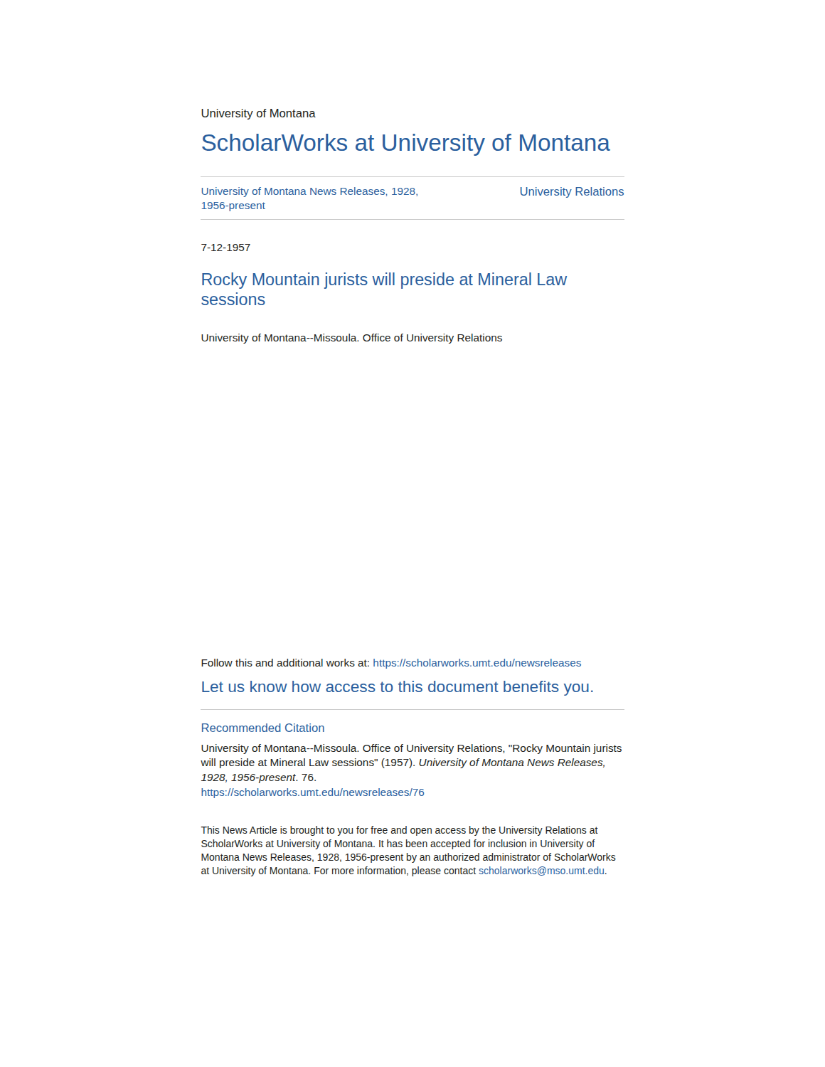University of Montana
ScholarWorks at University of Montana
University of Montana News Releases, 1928,
1956-present
University Relations
7-12-1957
Rocky Mountain jurists will preside at Mineral Law sessions
University of Montana--Missoula. Office of University Relations
Follow this and additional works at: https://scholarworks.umt.edu/newsreleases
Let us know how access to this document benefits you.
Recommended Citation
University of Montana--Missoula. Office of University Relations, "Rocky Mountain jurists will preside at Mineral Law sessions" (1957). University of Montana News Releases, 1928, 1956-present. 76.
https://scholarworks.umt.edu/newsreleases/76
This News Article is brought to you for free and open access by the University Relations at ScholarWorks at University of Montana. It has been accepted for inclusion in University of Montana News Releases, 1928, 1956-present by an authorized administrator of ScholarWorks at University of Montana. For more information, please contact scholarworks@mso.umt.edu.